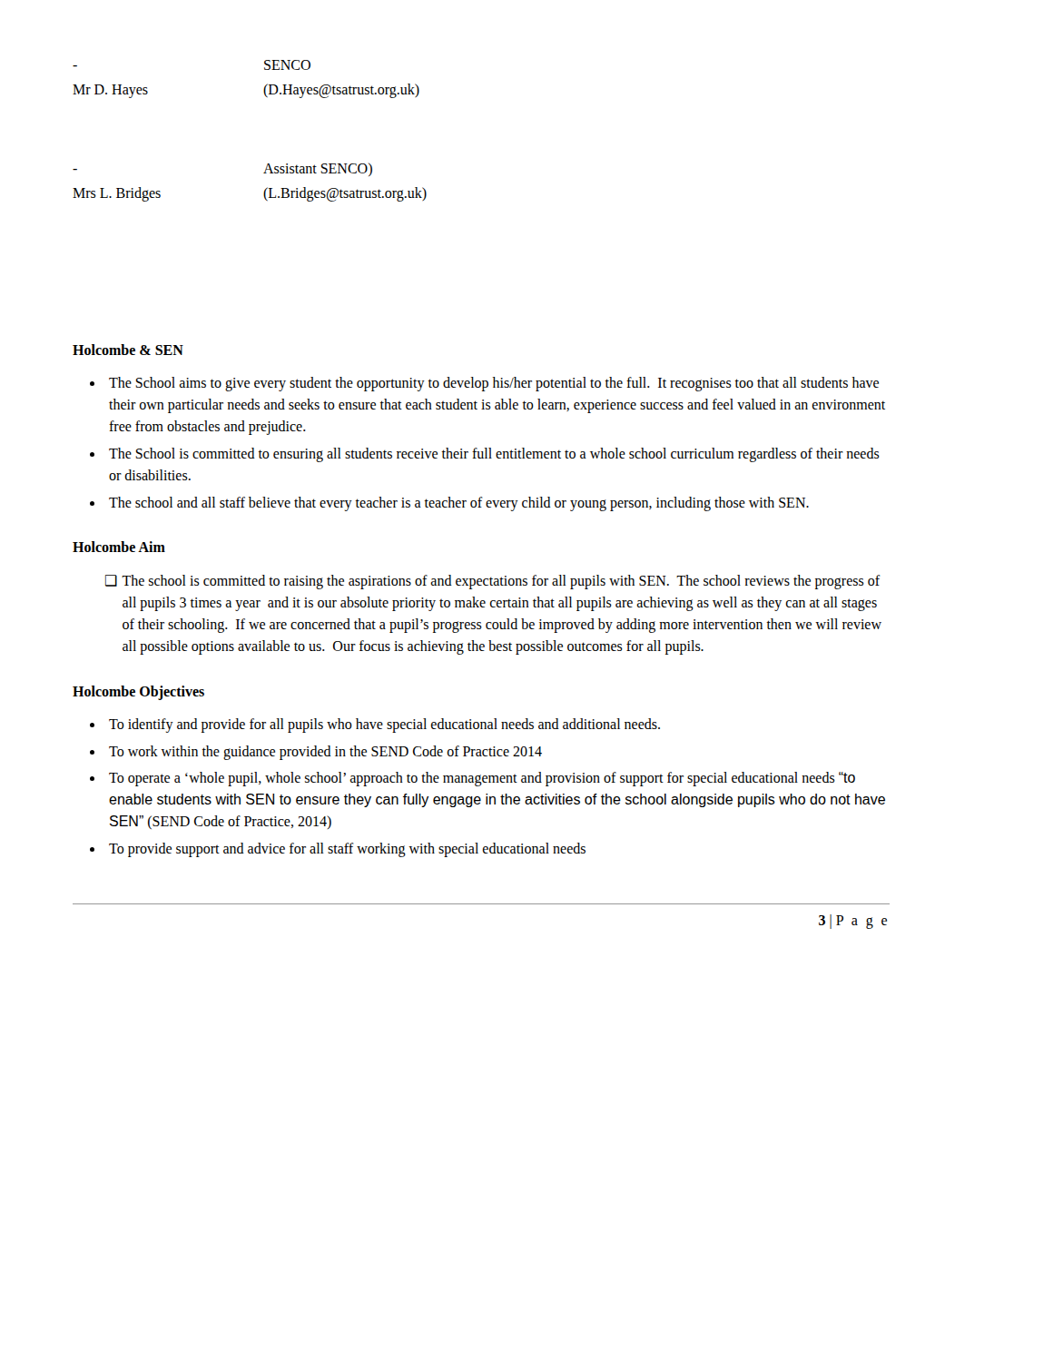| - | SENCO |
| Mr D. Hayes | (D.Hayes@tsatrust.org.uk) |
| - | Assistant SENCO) |
| Mrs L. Bridges | (L.Bridges@tsatrust.org.uk) |
Holcombe & SEN
The School aims to give every student the opportunity to develop his/her potential to the full. It recognises too that all students have their own particular needs and seeks to ensure that each student is able to learn, experience success and feel valued in an environment free from obstacles and prejudice.
The School is committed to ensuring all students receive their full entitlement to a whole school curriculum regardless of their needs or disabilities.
The school and all staff believe that every teacher is a teacher of every child or young person, including those with SEN.
Holcombe Aim
The school is committed to raising the aspirations of and expectations for all pupils with SEN. The school reviews the progress of all pupils 3 times a year and it is our absolute priority to make certain that all pupils are achieving as well as they can at all stages of their schooling. If we are concerned that a pupil’s progress could be improved by adding more intervention then we will review all possible options available to us. Our focus is achieving the best possible outcomes for all pupils.
Holcombe Objectives
To identify and provide for all pupils who have special educational needs and additional needs.
To work within the guidance provided in the SEND Code of Practice 2014
To operate a ‘whole pupil, whole school’ approach to the management and provision of support for special educational needs “to enable students with SEN to ensure they can fully engage in the activities of the school alongside pupils who do not have SEN” (SEND Code of Practice, 2014)
To provide support and advice for all staff working with special educational needs
3 | P a g e